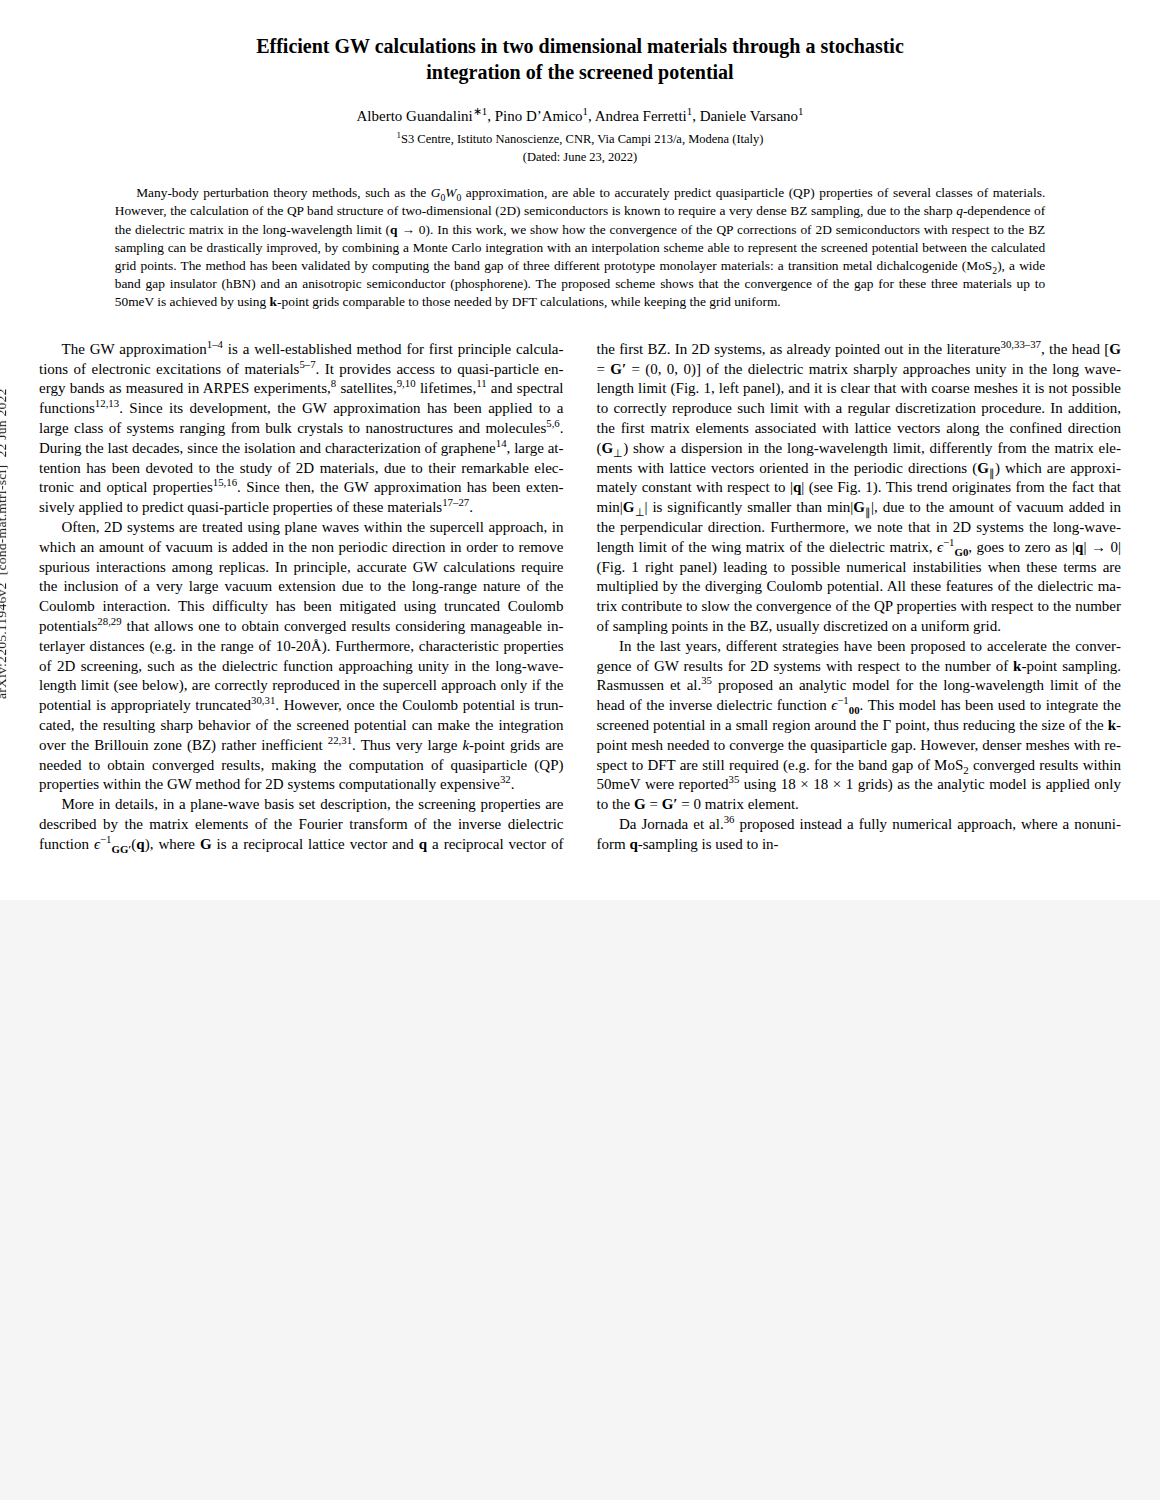arXiv:2205.11946v2 [cond-mat.mtrl-sci] 22 Jun 2022
Efficient GW calculations in two dimensional materials through a stochastic
integration of the screened potential
Alberto Guandalini∗1, Pino D’Amico1, Andrea Ferretti1, Daniele Varsano1
1S3 Centre, Istituto Nanoscienze, CNR, Via Campi 213/a, Modena (Italy)
(Dated: June 23, 2022)
Many-body perturbation theory methods, such as the G0W0 approximation, are able to accurately predict quasiparticle (QP) properties of several classes of materials. However, the calculation of the QP band structure of two-dimensional (2D) semiconductors is known to require a very dense BZ sampling, due to the sharp q-dependence of the dielectric matrix in the long-wavelength limit (q → 0). In this work, we show how the convergence of the QP corrections of 2D semiconductors with respect to the BZ sampling can be drastically improved, by combining a Monte Carlo integration with an interpolation scheme able to represent the screened potential between the calculated grid points. The method has been validated by computing the band gap of three different prototype monolayer materials: a transition metal dichalcogenide (MoS2), a wide band gap insulator (hBN) and an anisotropic semiconductor (phosphorene). The proposed scheme shows that the convergence of the gap for these three materials up to 50meV is achieved by using k-point grids comparable to those needed by DFT calculations, while keeping the grid uniform.
The GW approximation1–4 is a well-established method for first principle calculations of electronic excitations of materials5–7. It provides access to quasi-particle energy bands as measured in ARPES experiments,8 satellites,9,10 lifetimes,11 and spectral functions12,13. Since its development, the GW approximation has been applied to a large class of systems ranging from bulk crystals to nanostructures and molecules5,6. During the last decades, since the isolation and characterization of graphene14, large attention has been devoted to the study of 2D materials, due to their remarkable electronic and optical properties15,16. Since then, the GW approximation has been extensively applied to predict quasi-particle properties of these materials17–27.
Often, 2D systems are treated using plane waves within the supercell approach, in which an amount of vacuum is added in the non periodic direction in order to remove spurious interactions among replicas. In principle, accurate GW calculations require the inclusion of a very large vacuum extension due to the long-range nature of the Coulomb interaction. This difficulty has been mitigated using truncated Coulomb potentials28,29 that allows one to obtain converged results considering manageable interlayer distances (e.g. in the range of 10-20Å). Furthermore, characteristic properties of 2D screening, such as the dielectric function approaching unity in the long-wavelength limit (see below), are correctly reproduced in the supercell approach only if the potential is appropriately truncated30,31. However, once the Coulomb potential is truncated, the resulting sharp behavior of the screened potential can make the integration over the Brillouin zone (BZ) rather inefficient 22,31. Thus very large k-point grids are needed to obtain converged results, making the computation of quasiparticle (QP) properties within the GW method for 2D systems computationally expensive32.
More in details, in a plane-wave basis set description, the screening properties are described by the matrix elements of the Fourier transform of the inverse dielectric function ϵ−1GG′(q), where G is a reciprocal lattice vector and q a reciprocal vector of the first BZ. In 2D systems, as already pointed out in the literature30,33–37, the head [G = G′ = (0, 0, 0)] of the dielectric matrix sharply approaches unity in the long wavelength limit (Fig. 1, left panel), and it is clear that with coarse meshes it is not possible to correctly reproduce such limit with a regular discretization procedure. In addition, the first matrix elements associated with lattice vectors along the confined direction (G⊥) show a dispersion in the long-wavelength limit, differently from the matrix elements with lattice vectors oriented in the periodic directions (G∥) which are approximately constant with respect to |q| (see Fig. 1). This trend originates from the fact that min|G⊥| is significantly smaller than min|G∥|, due to the amount of vacuum added in the perpendicular direction. Furthermore, we note that in 2D systems the long-wavelength limit of the wing matrix of the dielectric matrix, ϵ−1G0, goes to zero as |q| → 0| (Fig. 1 right panel) leading to possible numerical instabilities when these terms are multiplied by the diverging Coulomb potential. All these features of the dielectric matrix contribute to slow the convergence of the QP properties with respect to the number of sampling points in the BZ, usually discretized on a uniform grid.
In the last years, different strategies have been proposed to accelerate the convergence of GW results for 2D systems with respect to the number of k-point sampling. Rasmussen et al.35 proposed an analytic model for the long-wavelength limit of the head of the inverse dielectric function ϵ−100. This model has been used to integrate the screened potential in a small region around the Γ point, thus reducing the size of the k-point mesh needed to converge the quasiparticle gap. However, denser meshes with respect to DFT are still required (e.g. for the band gap of MoS2 converged results within 50meV were reported35 using 18 × 18 × 1 grids) as the analytic model is applied only to the G = G′ = 0 matrix element.
Da Jornada et al.36 proposed instead a fully numerical approach, where a nonuniform q-sampling is used to in-